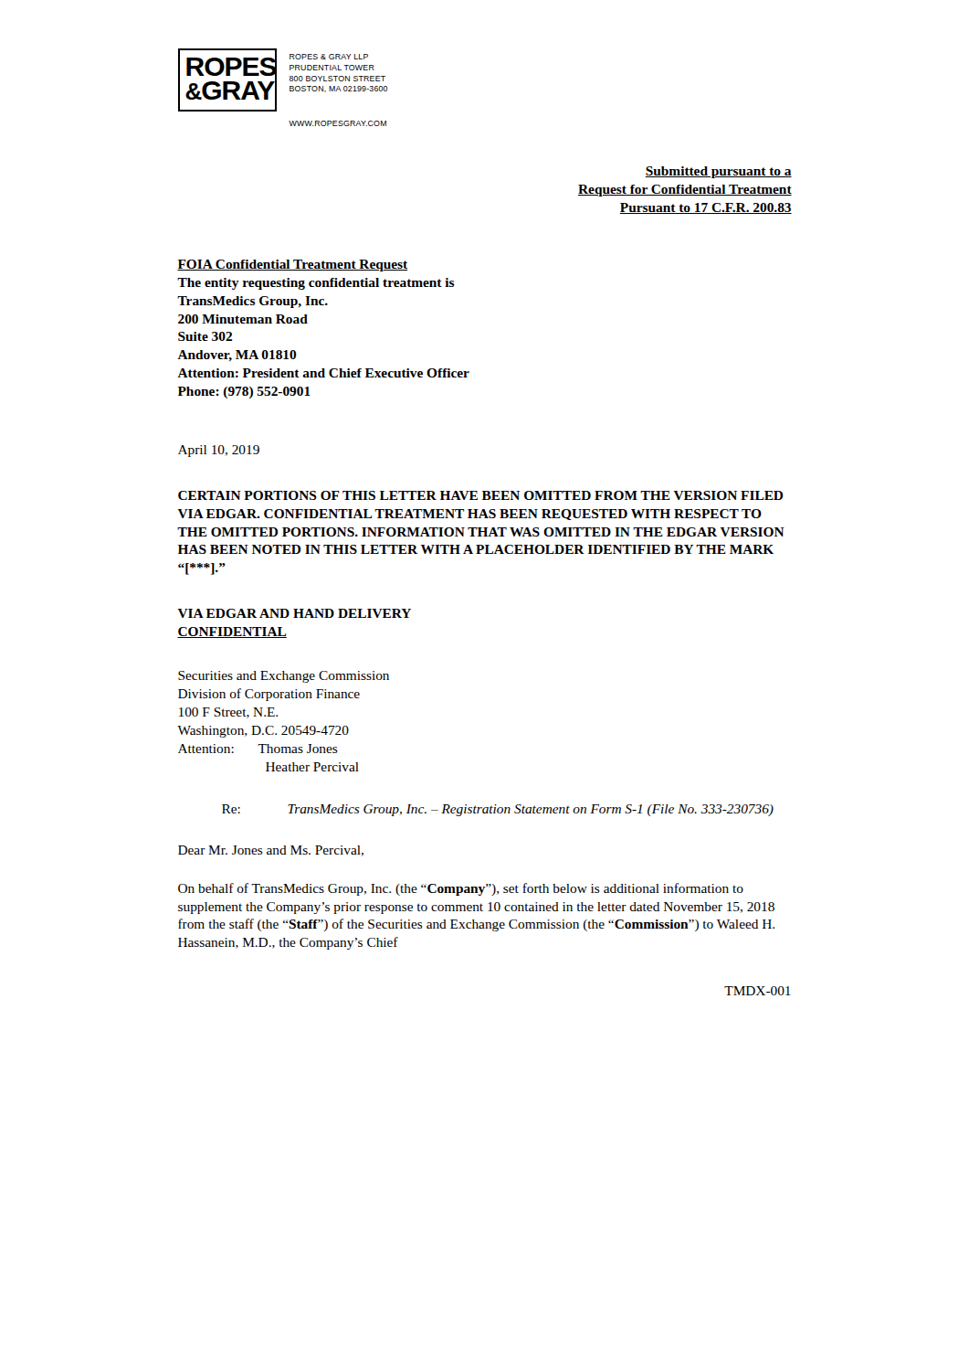ROPES &GRAY
ROPES & GRAY LLP
PRUDENTIAL TOWER
800 BOYLSTON STREET
BOSTON, MA 02199-3600
WWW.ROPESGRAY.COM
Submitted pursuant to a
Request for Confidential Treatment
Pursuant to 17 C.F.R. 200.83
FOIA Confidential Treatment Request
The entity requesting confidential treatment is
TransMedics Group, Inc.
200 Minuteman Road
Suite 302
Andover, MA 01810
Attention: President and Chief Executive Officer
Phone: (978) 552-0901
April 10, 2019
CERTAIN PORTIONS OF THIS LETTER HAVE BEEN OMITTED FROM THE VERSION FILED VIA EDGAR. CONFIDENTIAL TREATMENT HAS BEEN REQUESTED WITH RESPECT TO THE OMITTED PORTIONS. INFORMATION THAT WAS OMITTED IN THE EDGAR VERSION HAS BEEN NOTED IN THIS LETTER WITH A PLACEHOLDER IDENTIFIED BY THE MARK “[***].”
VIA EDGAR AND HAND DELIVERY
CONFIDENTIAL
Securities and Exchange Commission
Division of Corporation Finance
100 F Street, N.E.
Washington, D.C. 20549-4720
Attention: Thomas Jones Heather Percival
Re: TransMedics Group, Inc. – Registration Statement on Form S-1 (File No. 333-230736)
Dear Mr. Jones and Ms. Percival,
On behalf of TransMedics Group, Inc. (the “Company”), set forth below is additional information to supplement the Company’s prior response to comment 10 contained in the letter dated November 15, 2018 from the staff (the “Staff”) of the Securities and Exchange Commission (the “Commission”) to Waleed H. Hassanein, M.D., the Company’s Chief
TMDX-001